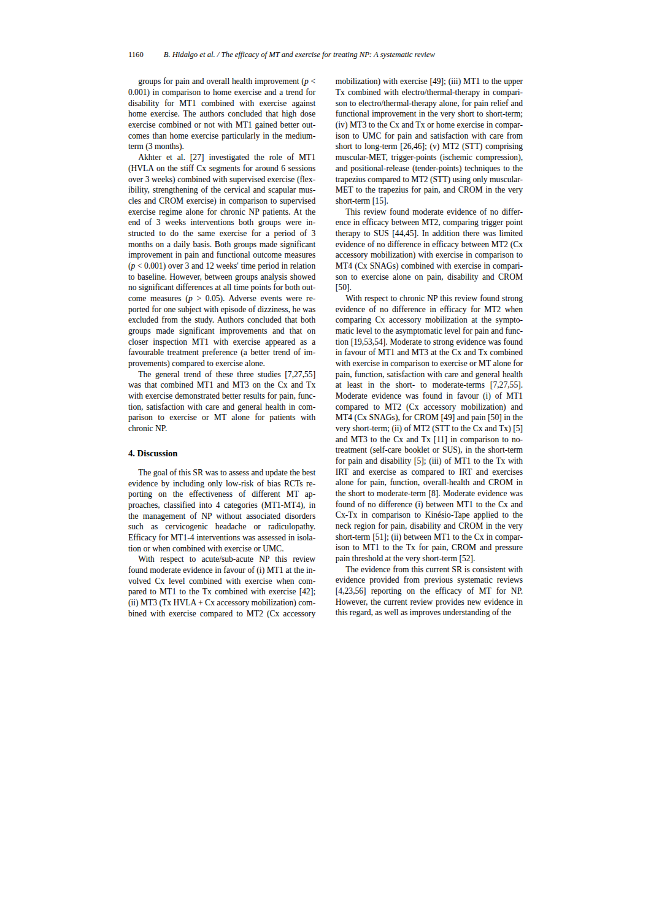1160 B. Hidalgo et al. / The efficacy of MT and exercise for treating NP: A systematic review
groups for pain and overall health improvement (p < 0.001) in comparison to home exercise and a trend for disability for MT1 combined with exercise against home exercise. The authors concluded that high dose exercise combined or not with MT1 gained better outcomes than home exercise particularly in the medium-term (3 months).
Akhter et al. [27] investigated the role of MT1 (HVLA on the stiff Cx segments for around 6 sessions over 3 weeks) combined with supervised exercise (flexibility, strengthening of the cervical and scapular muscles and CROM exercise) in comparison to supervised exercise regime alone for chronic NP patients. At the end of 3 weeks interventions both groups were instructed to do the same exercise for a period of 3 months on a daily basis. Both groups made significant improvement in pain and functional outcome measures (p < 0.001) over 3 and 12 weeks' time period in relation to baseline. However, between groups analysis showed no significant differences at all time points for both outcome measures (p > 0.05). Adverse events were reported for one subject with episode of dizziness, he was excluded from the study. Authors concluded that both groups made significant improvements and that on closer inspection MT1 with exercise appeared as a favourable treatment preference (a better trend of improvements) compared to exercise alone.
The general trend of these three studies [7,27,55] was that combined MT1 and MT3 on the Cx and Tx with exercise demonstrated better results for pain, function, satisfaction with care and general health in comparison to exercise or MT alone for patients with chronic NP.
4. Discussion
The goal of this SR was to assess and update the best evidence by including only low-risk of bias RCTs reporting on the effectiveness of different MT approaches, classified into 4 categories (MT1-MT4), in the management of NP without associated disorders such as cervicogenic headache or radiculopathy. Efficacy for MT1-4 interventions was assessed in isolation or when combined with exercise or UMC.
With respect to acute/sub-acute NP this review found moderate evidence in favour of (i) MT1 at the involved Cx level combined with exercise when compared to MT1 to the Tx combined with exercise [42]; (ii) MT3 (Tx HVLA + Cx accessory mobilization) combined with exercise compared to MT2 (Cx accessory mobilization) with exercise [49]; (iii) MT1 to the upper Tx combined with electro/thermal-therapy in comparison to electro/thermal-therapy alone, for pain relief and functional improvement in the very short to short-term; (iv) MT3 to the Cx and Tx or home exercise in comparison to UMC for pain and satisfaction with care from short to long-term [26,46]; (v) MT2 (STT) comprising muscular-MET, trigger-points (ischemic compression), and positional-release (tender-points) techniques to the trapezius compared to MT2 (STT) using only muscular-MET to the trapezius for pain, and CROM in the very short-term [15].
This review found moderate evidence of no difference in efficacy between MT2, comparing trigger point therapy to SUS [44,45]. In addition there was limited evidence of no difference in efficacy between MT2 (Cx accessory mobilization) with exercise in comparison to MT4 (Cx SNAGs) combined with exercise in comparison to exercise alone on pain, disability and CROM [50].
With respect to chronic NP this review found strong evidence of no difference in efficacy for MT2 when comparing Cx accessory mobilization at the symptomatic level to the asymptomatic level for pain and function [19,53,54]. Moderate to strong evidence was found in favour of MT1 and MT3 at the Cx and Tx combined with exercise in comparison to exercise or MT alone for pain, function, satisfaction with care and general health at least in the short- to moderate-terms [7,27,55]. Moderate evidence was found in favour (i) of MT1 compared to MT2 (Cx accessory mobilization) and MT4 (Cx SNAGs), for CROM [49] and pain [50] in the very short-term; (ii) of MT2 (STT to the Cx and Tx) [5] and MT3 to the Cx and Tx [11] in comparison to no-treatment (self-care booklet or SUS), in the short-term for pain and disability [5]; (iii) of MT1 to the Tx with IRT and exercise as compared to IRT and exercises alone for pain, function, overall-health and CROM in the short to moderate-term [8]. Moderate evidence was found of no difference (i) between MT1 to the Cx and Cx-Tx in comparison to Kinésio-Tape applied to the neck region for pain, disability and CROM in the very short-term [51]; (ii) between MT1 to the Cx in comparison to MT1 to the Tx for pain, CROM and pressure pain threshold at the very short-term [52].
The evidence from this current SR is consistent with evidence provided from previous systematic reviews [4,23,56] reporting on the efficacy of MT for NP. However, the current review provides new evidence in this regard, as well as improves understanding of the